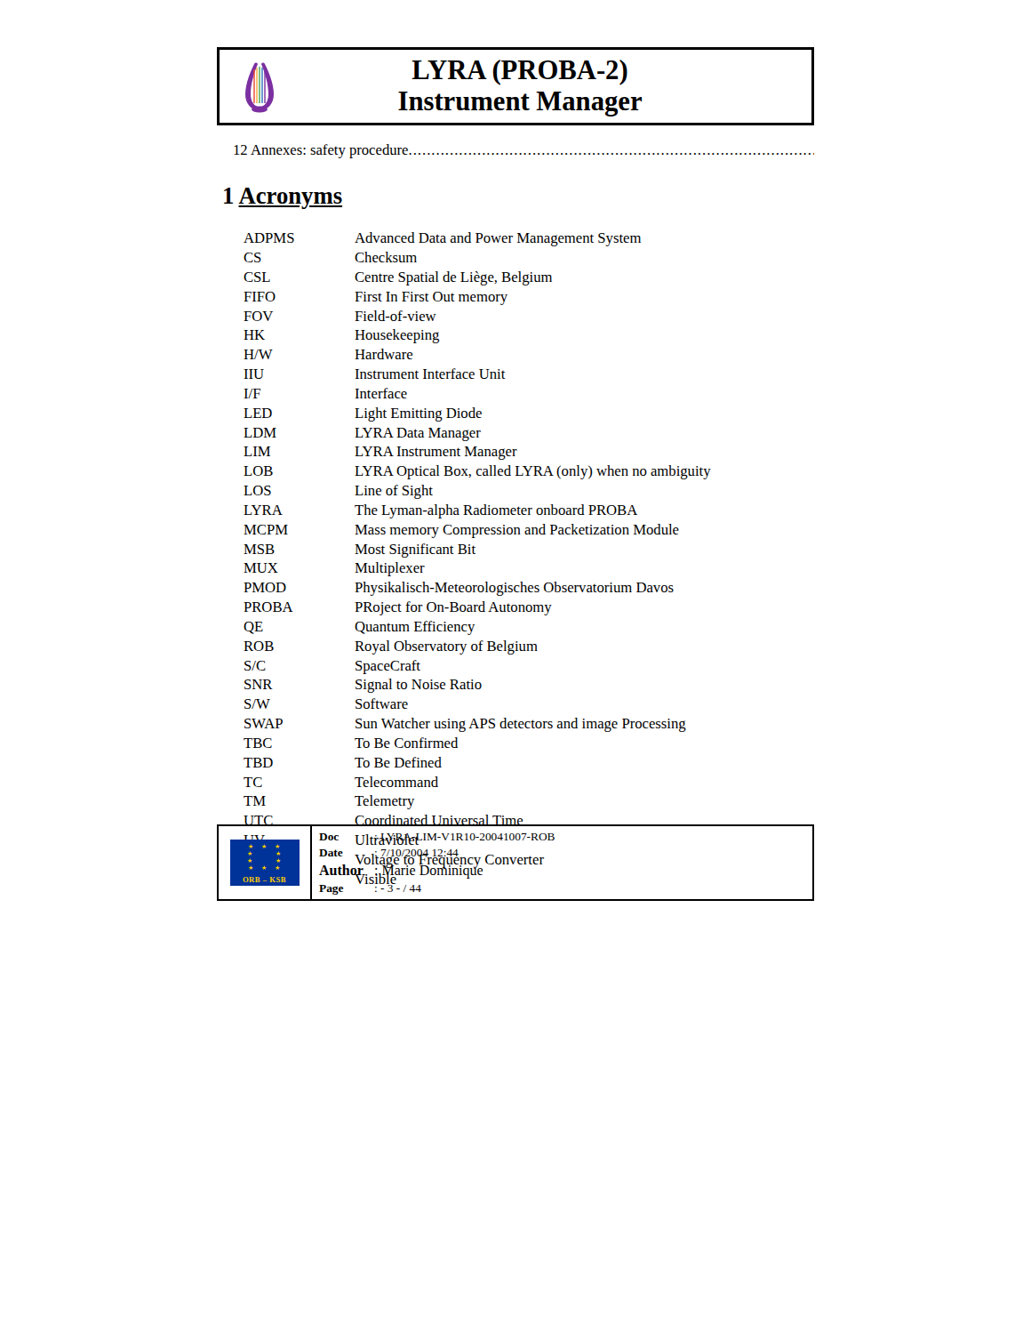LYRA (PROBA-2)
Instrument Manager
12 Annexes: safety procedure......................................................................................... 20
1 Acronyms
| ADPMS | Advanced Data and Power Management System |
| CS | Checksum |
| CSL | Centre Spatial de Liège, Belgium |
| FIFO | First In First Out memory |
| FOV | Field-of-view |
| HK | Housekeeping |
| H/W | Hardware |
| IIU | Instrument Interface Unit |
| I/F | Interface |
| LED | Light Emitting Diode |
| LDM | LYRA Data Manager |
| LIM | LYRA Instrument Manager |
| LOB | LYRA Optical Box, called LYRA (only) when no ambiguity |
| LOS | Line of Sight |
| LYRA | The Lyman-alpha Radiometer onboard PROBA |
| MCPM | Mass memory Compression and Packetization Module |
| MSB | Most Significant Bit |
| MUX | Multiplexer |
| PMOD | Physikalisch-Meteorologisches Observatorium Davos |
| PROBA | PRoject for On-Board Autonomy |
| QE | Quantum Efficiency |
| ROB | Royal Observatory of Belgium |
| S/C | SpaceCraft |
| SNR | Signal to Noise Ratio |
| S/W | Software |
| SWAP | Sun Watcher using APS detectors and image Processing |
| TBC | To Be Confirmed |
| TBD | To Be Defined |
| TC | Telecommand |
| TM | Telemetry |
| UTC | Coordinated Universal Time |
| UV | Ultraviolet |
| VFC | Voltage to Frequency Converter |
| VIS | Visible |
★ ★ ★
★ ★
★ ★
★ ★ ★
ORB – KSB
Doc: LYRA-LIM-V1R10-20041007-ROB
Date: 7/10/2004 12:44
Author: Marie Dominique
Page: - 3 - / 44